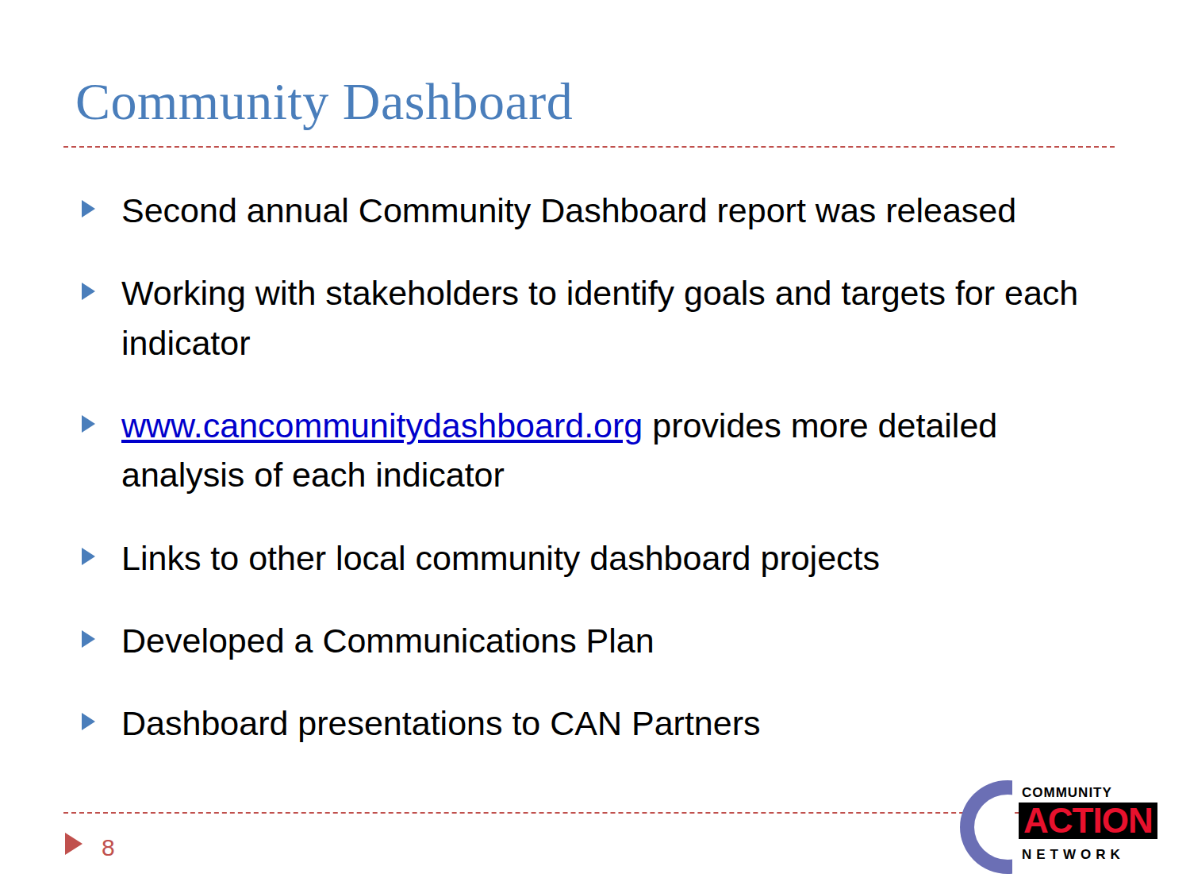Community Dashboard
Second annual Community Dashboard report was released
Working with stakeholders to identify goals and targets for each indicator
www.cancommunitydashboard.org provides more detailed analysis of each indicator
Links to other local community dashboard projects
Developed a Communications Plan
Dashboard presentations to CAN Partners
8
COMMUNITY
ACTION
NETWORK